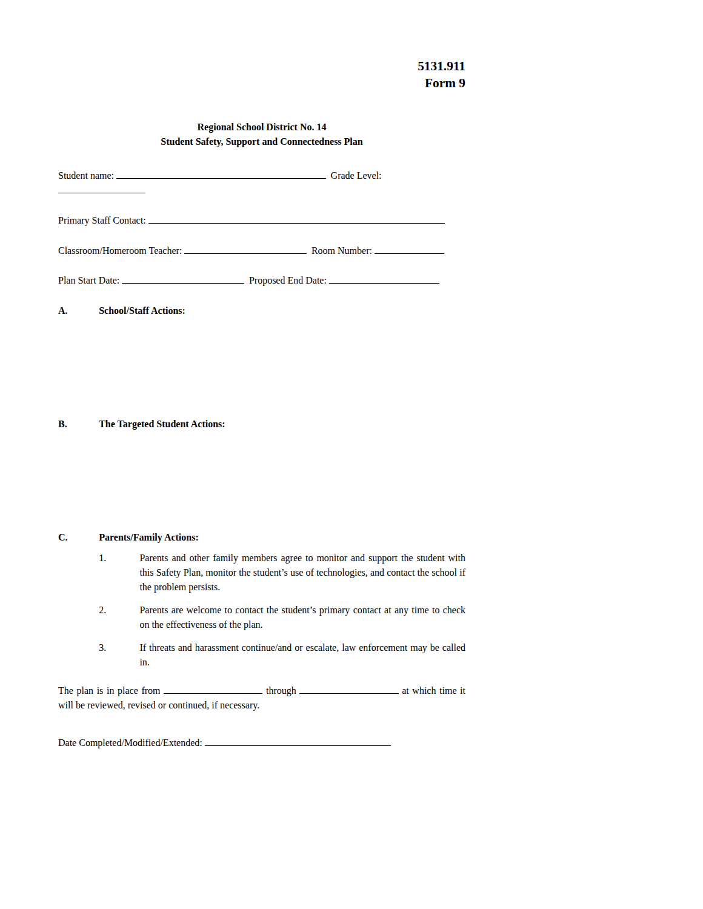5131.911
Form 9
Regional School District No. 14
Student Safety, Support and Connectedness Plan
Student name: Grade Level:
Primary Staff Contact:
Classroom/Homeroom Teacher: Room Number:
Plan Start Date: Proposed End Date:
A. School/Staff Actions:
B. The Targeted Student Actions:
C. Parents/Family Actions:
Parents and other family members agree to monitor and support the student with this Safety Plan, monitor the student’s use of technologies, and contact the school if the problem persists.
Parents are welcome to contact the student’s primary contact at any time to check on the effectiveness of the plan.
If threats and harassment continue/and or escalate, law enforcement may be called in.
The plan is in place from through at which time it will be reviewed, revised or continued, if necessary.
Date Completed/Modified/Extended: